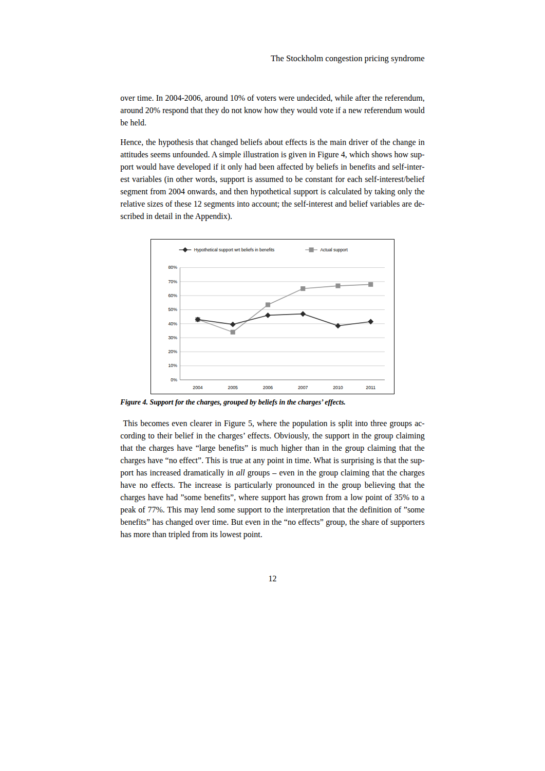The Stockholm congestion pricing syndrome
over time. In 2004-2006, around 10% of voters were undecided, while after the referendum, around 20% respond that they do not know how they would vote if a new referendum would be held.
Hence, the hypothesis that changed beliefs about effects is the main driver of the change in attitudes seems unfounded. A simple illustration is given in Figure 4, which shows how support would have developed if it only had been affected by beliefs in benefits and self-interest variables (in other words, support is assumed to be constant for each self-interest/belief segment from 2004 onwards, and then hypothetical support is calculated by taking only the relative sizes of these 12 segments into account; the self-interest and belief variables are described in detail in the Appendix).
Hypothetical support wrt beliefs in benefits Actual support 80% 70% 60% 50% 40% 30% 20% 10% 0% 2004 2005 2006 2007 2010 2011
Figure 4. Support for the charges, grouped by beliefs in the charges’ effects.
This becomes even clearer in Figure 5, where the population is split into three groups according to their belief in the charges’ effects. Obviously, the support in the group claiming that the charges have “large benefits” is much higher than in the group claiming that the charges have “no effect”. This is true at any point in time. What is surprising is that the support has increased dramatically in all groups – even in the group claiming that the charges have no effects. The increase is particularly pronounced in the group believing that the charges have had ”some benefits”, where support has grown from a low point of 35% to a peak of 77%. This may lend some support to the interpretation that the definition of ”some benefits” has changed over time. But even in the “no effects” group, the share of supporters has more than tripled from its lowest point.
12